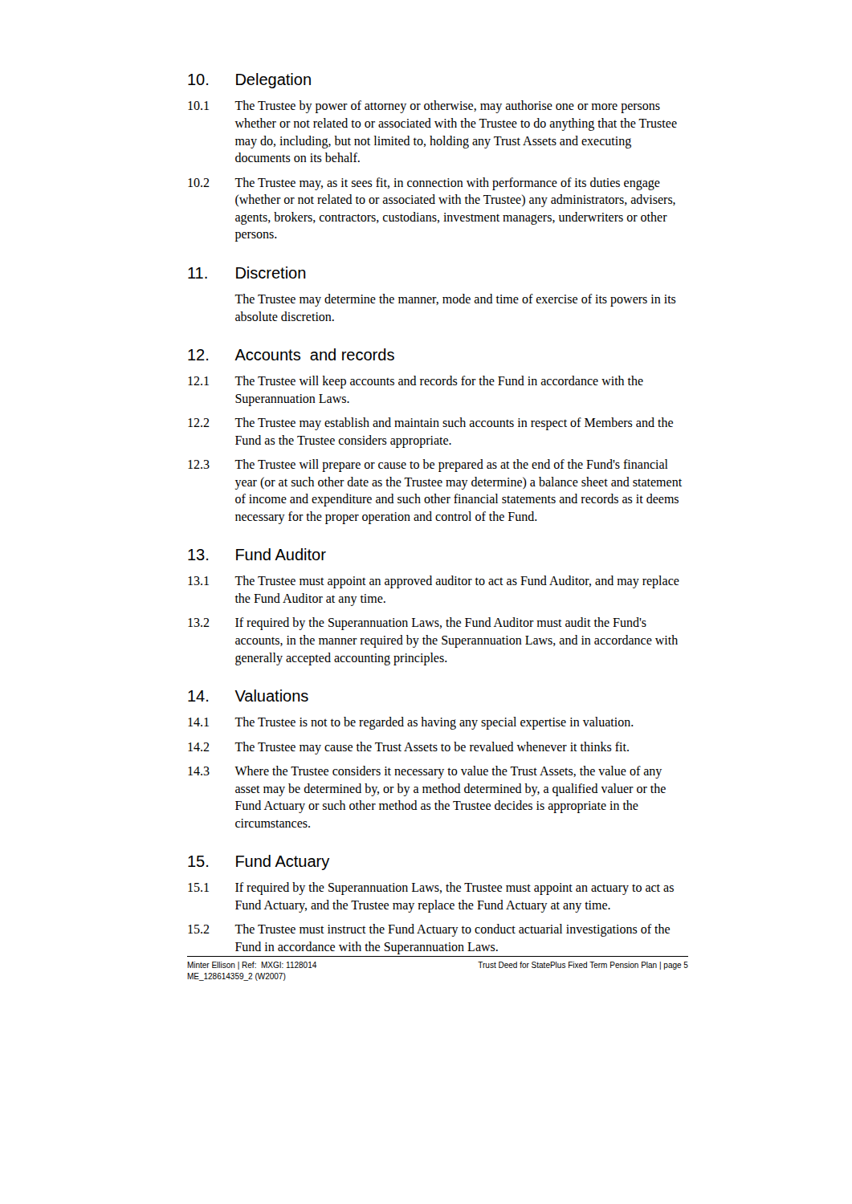10.
Delegation
10.1
The Trustee by power of attorney or otherwise, may authorise one or more persons whether or not related to or associated with the Trustee to do anything that the Trustee may do, including, but not limited to, holding any Trust Assets and executing documents on its behalf.
10.2
The Trustee may, as it sees fit, in connection with performance of its duties engage (whether or not related to or associated with the Trustee) any administrators, advisers, agents, brokers, contractors, custodians, investment managers, underwriters or other persons.
11.
Discretion
The Trustee may determine the manner, mode and time of exercise of its powers in its absolute discretion.
12.
Accounts and records
12.1
The Trustee will keep accounts and records for the Fund in accordance with the Superannuation Laws.
12.2
The Trustee may establish and maintain such accounts in respect of Members and the Fund as the Trustee considers appropriate.
12.3
The Trustee will prepare or cause to be prepared as at the end of the Fund's financial year (or at such other date as the Trustee may determine) a balance sheet and statement of income and expenditure and such other financial statements and records as it deems necessary for the proper operation and control of the Fund.
13.
Fund Auditor
13.1
The Trustee must appoint an approved auditor to act as Fund Auditor, and may replace the Fund Auditor at any time.
13.2
If required by the Superannuation Laws, the Fund Auditor must audit the Fund's accounts, in the manner required by the Superannuation Laws, and in accordance with generally accepted accounting principles.
14.
Valuations
14.1
The Trustee is not to be regarded as having any special expertise in valuation.
14.2
The Trustee may cause the Trust Assets to be revalued whenever it thinks fit.
14.3
Where the Trustee considers it necessary to value the Trust Assets, the value of any asset may be determined by, or by a method determined by, a qualified valuer or the Fund Actuary or such other method as the Trustee decides is appropriate in the circumstances.
15.
Fund Actuary
15.1
If required by the Superannuation Laws, the Trustee must appoint an actuary to act as Fund Actuary, and the Trustee may replace the Fund Actuary at any time.
15.2
The Trustee must instruct the Fund Actuary to conduct actuarial investigations of the Fund in accordance with the Superannuation Laws.
Minter Ellison | Ref: MXGI: 1128014
ME_128614359_2 (W2007)
Trust Deed for StatePlus Fixed Term Pension Plan | page 5